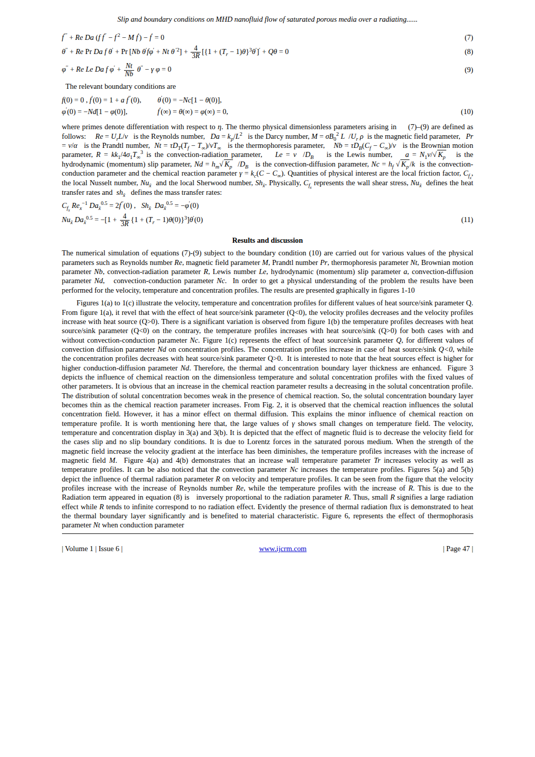Slip and boundary conditions on MHD nanofluid flow of saturated porous media over a radiating......
f′′′ + Re Da (f f′′ − f 2 − M f′) − f′ = 0
(7)
θ′′ + Re Pr Da f θ′ + Pr [Nb θ′fφ′ + Nt θ ′2] + 43R[{1 + (Tr − 1)θ}3θ′]′ + Qθ = 0
(8)
φ′′ + Re Le Da f φ′ + Nt Nb θ′′ − γ φ = 0
(9)
The relevant boundary conditions are
f(0) = 0 , f′(0) = 1 + a f′′(0),
θ′(0) = −Nc[1 − θ(0)],
φ′(0) = −Nd[1 − φ(0)],
f′(∞) = θ(∞) = φ(∞) = 0,
(10)
where primes denote differentiation with respect to η. The thermo physical dimensionless parameters arising in (7)–(9) are defined as follows: Re = UrL/v is the Reynolds number, Da = kp/L2 is the Darcy number, M = σB02 L /Ur ρ is the magnetic field parameter, Pr = v/α is the Prandtl number, Nt = τDT(Tf − T∞)/vT∞ is the thermophoresis parameter, Nb = τDB(Cf − C∞)/v is the Brownian motion parameter, R = kk1/4σ1T∞3 is the convection-radiation parameter, Le = v /DB is the Lewis number, a = N1v/√Kp is the hydrodynamic (momentum) slip parameter, Nd = hm√Kp /DB is the convection-diffusion parameter, Nc = hf √Kp/k is the convection-conduction parameter and the chemical reaction parameter γ = kc(C − C∞). Quantities of physical interest are the local friction factor, Cfx, the local Nusselt number, Nux̄ and the local Sherwood number, Shx̄. Physically, Cfx represents the wall shear stress, Nux̄ defines the heat transfer rates and shx̄ defines the mass transfer rates:
Cfx Rex−1 Dax̄0.5 = 2f′′(0) , Shx̄ Dax̄0.5 = −φ′(0)
Nux̄ Dax̄0.5 = −[1 + 43R{1 + (Tr − 1)θ(0)}3]θ′(0)
(11)
Results and discussion
The numerical simulation of equations (7)-(9) subject to the boundary condition (10) are carried out for various values of the physical parameters such as Reynolds number Re, magnetic field parameter M, Prandtl number Pr, thermophoresis parameter Nt, Brownian motion parameter Nb, convection-radiation parameter R, Lewis number Le, hydrodynamic (momentum) slip parameter a, convection-diffusion parameter Nd, convection-conduction parameter Nc. In order to get a physical understanding of the problem the results have been performed for the velocity, temperature and concentration profiles. The results are presented graphically in figures 1-10
Figures 1(a) to 1(c) illustrate the velocity, temperature and concentration profiles for different values of heat source/sink parameter Q. From figure 1(a), it revel that with the effect of heat source/sink parameter (Q<0), the velocity profiles decreases and the velocity profiles increase with heat source (Q>0). There is a significant variation is observed from figure 1(b) the temperature profiles decreases with heat source/sink parameter (Q<0) on the contrary, the temperature profiles increases with heat source/sink (Q>0) for both cases with and without convection-conduction parameter Nc. Figure 1(c) represents the effect of heat source/sink parameter Q, for different values of convection diffusion parameter Nd on concentration profiles. The concentration profiles increase in case of heat source/sink Q<0, while the concentration profiles decreases with heat source/sink parameter Q>0. It is interested to note that the heat sources effect is higher for higher conduction-diffusion parameter Nd. Therefore, the thermal and concentration boundary layer thickness are enhanced. Figure 3 depicts the influence of chemical reaction on the dimensionless temperature and solutal concentration profiles with the fixed values of other parameters. It is obvious that an increase in the chemical reaction parameter results a decreasing in the solutal concentration profile. The distribution of solutal concentration becomes weak in the presence of chemical reaction. So, the solutal concentration boundary layer becomes thin as the chemical reaction parameter increases. From Fig. 2, it is observed that the chemical reaction influences the solutal concentration field. However, it has a minor effect on thermal diffusion. This explains the minor influence of chemical reaction on temperature profile. It is worth mentioning here that, the large values of γ shows small changes on temperature field. The velocity, temperature and concentration display in 3(a) and 3(b). It is depicted that the effect of magnetic fluid is to decrease the velocity field for the cases slip and no slip boundary conditions. It is due to Lorentz forces in the saturated porous medium. When the strength of the magnetic field increase the velocity gradient at the interface has been diminishes, the temperature profiles increases with the increase of magnetic field M. Figure 4(a) and 4(b) demonstrates that an increase wall temperature parameter Tr increases velocity as well as temperature profiles. It can be also noticed that the convection parameter Nc increases the temperature profiles. Figures 5(a) and 5(b) depict the influence of thermal radiation parameter R on velocity and temperature profiles. It can be seen from the figure that the velocity profiles increase with the increase of Reynolds number Re, while the temperature profiles with the increase of R. This is due to the Radiation term appeared in equation (8) is inversely proportional to the radiation parameter R. Thus, small R signifies a large radiation effect while R tends to infinite correspond to no radiation effect. Evidently the presence of thermal radiation flux is demonstrated to heat the thermal boundary layer significantly and is benefited to material characteristic. Figure 6, represents the effect of thermophorasis parameter Nt when conduction parameter
| Volume 1 | Issue 6 |
www.ijcrm.com
| Page 47 |